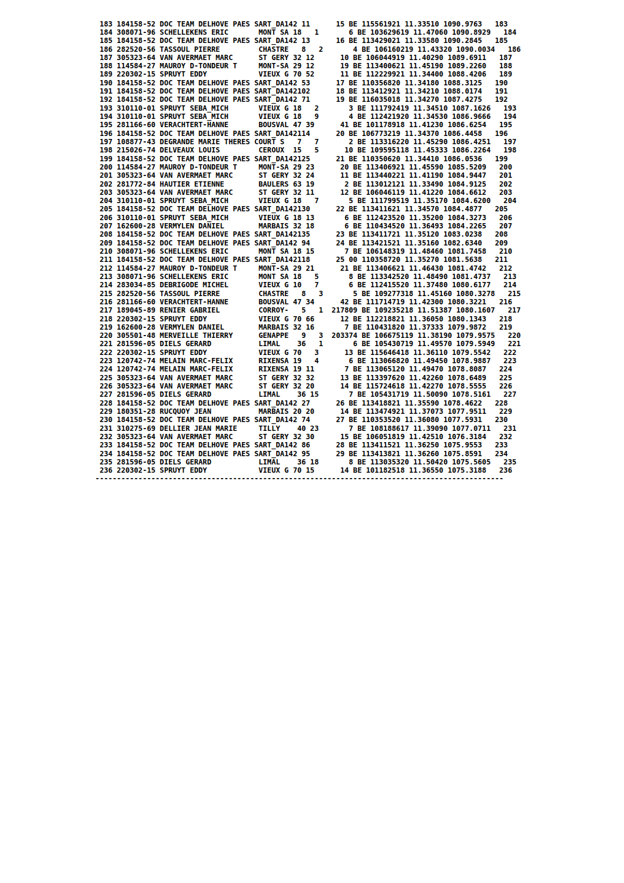183 184158-52 DOC TEAM DELHOVE PAES SART_DA142 11      15 BE 115561921 11.33510 1090.9763   183
 184 308071-96 SCHELLEKENS ERIC       MONT SA 18   1       6 BE 103629619 11.47060 1090.8929   184
 185 184158-52 DOC TEAM DELHOVE PAES SART_DA142 13      16 BE 113429021 11.33580 1090.2845   185
 186 282520-56 TASSOUL PIERRE         CHASTRE   8   2       4 BE 106160219 11.43320 1090.0034   186
 187 305323-64 VAN AVERMAET MARC      ST GERY 32 12      10 BE 106044919 11.40290 1089.6911   187
 188 114584-27 MAUROY D-TONDEUR T     MONT-SA 29 12      19 BE 113400621 11.45190 1089.2260   188
 189 220302-15 SPRUYT EDDY            VIEUX G 70 52      11 BE 112229921 11.34400 1088.4206   189
 190 184158-52 DOC TEAM DELHOVE PAES SART_DA142 53      17 BE 110356820 11.34180 1088.3125   190
 191 184158-52 DOC TEAM DELHOVE PAES SART_DA142102      18 BE 113412921 11.34210 1088.0174   191
 192 184158-52 DOC TEAM DELHOVE PAES SART_DA142 71      19 BE 116035018 11.34270 1087.4275   192
 193 310110-01 SPRUYT SEBA_MICH       VIEUX G 18   2       3 BE 111792419 11.34510 1087.1626   193
 194 310110-01 SPRUYT SEBA_MICH       VIEUX G 18   9       4 BE 112421920 11.34530 1086.9666   194
 195 281166-60 VERACHTERT-HANNE       BOUSVAL 47 39      41 BE 101178918 11.41230 1086.6254   195
 196 184158-52 DOC TEAM DELHOVE PAES SART_DA142114      20 BE 106773219 11.34370 1086.4458   196
 197 108877-43 DEGRANDE MARIE THERES COURT S   7   7       2 BE 113316220 11.45290 1086.4251   197
 198 215026-74 DELVEAUX LOUIS         CEROUX  15   5      10 BE 109595118 11.45333 1086.2264   198
 199 184158-52 DOC TEAM DELHOVE PAES SART_DA142125      21 BE 110350620 11.34410 1086.0536   199
 200 114584-27 MAUROY D-TONDEUR T     MONT-SA 29 23      20 BE 113406921 11.45590 1085.5209   200
 201 305323-64 VAN AVERMAET MARC      ST GERY 32 24      11 BE 113440221 11.41190 1084.9447   201
 202 281772-84 HAUTIER ETIENNE        BAULERS 63 19       2 BE 113012121 11.33490 1084.9125   202
 203 305323-64 VAN AVERMAET MARC      ST GERY 32 11      12 BE 106046119 11.41220 1084.6612   203
 204 310110-01 SPRUYT SEBA_MICH       VIEUX G 18   7       5 BE 111799519 11.35170 1084.6200   204
 205 184158-52 DOC TEAM DELHOVE PAES SART_DA142130      22 BE 113411621 11.34570 1084.4877   205
 206 310110-01 SPRUYT SEBA_MICH       VIEUX G 18 13       6 BE 112423520 11.35200 1084.3273   206
 207 162600-28 VERMYLEN DANIEL        MARBAIS 32 18       6 BE 110434520 11.36493 1084.2265   207
 208 184158-52 DOC TEAM DELHOVE PAES SART_DA142135      23 BE 113411721 11.35120 1083.0238   208
 209 184158-52 DOC TEAM DELHOVE PAES SART_DA142 94      24 BE 113421521 11.35160 1082.6340   209
 210 308071-96 SCHELLEKENS ERIC       MONT SA 18 15       7 BE 106148319 11.48460 1081.7458   210
 211 184158-52 DOC TEAM DELHOVE PAES SART_DA142118      25 00 110358720 11.35270 1081.5638   211
 212 114584-27 MAUROY D-TONDEUR T     MONT-SA 29 21      21 BE 113406621 11.46430 1081.4742   212
 213 308071-96 SCHELLEKENS ERIC       MONT SA 18   5       8 BE 113342520 11.48490 1081.4737   213
 214 283034-85 DEBRIGODE MICHEL       VIEUX G 10   7       6 BE 112415520 11.37480 1080.6177   214
 215 282520-56 TASSOUL PIERRE         CHASTRE   8   3       5 BE 109277318 11.45160 1080.3278   215
 216 281166-60 VERACHTERT-HANNE       BOUSVAL 47 34      42 BE 111714719 11.42300 1080.3221   216
 217 189045-89 RENIER GABRIEL         CORROY-   5   1  217809 BE 109235218 11.51387 1080.1607   217
 218 220302-15 SPRUYT EDDY            VIEUX G 70 66      12 BE 112218821 11.36050 1080.1343   218
 219 162600-28 VERMYLEN DANIEL        MARBAIS 32 16       7 BE 110431820 11.37333 1079.9872   219
 220 305501-48 MERVEILLE THIERRY      GENAPPE   9   3  203374 BE 106675119 11.38190 1079.9575   220
 221 281596-05 DIELS GERARD           LIMAL    36   1       6 BE 105430719 11.49570 1079.5949   221
 222 220302-15 SPRUYT EDDY            VIEUX G 70   3      13 BE 115646418 11.36110 1079.5542   222
 223 120742-74 MELAIN MARC-FELIX      RIXENSA 19   4       6 BE 113066820 11.49450 1078.9887   223
 224 120742-74 MELAIN MARC-FELIX      RIXENSA 19 11       7 BE 113065120 11.49470 1078.8087   224
 225 305323-64 VAN AVERMAET MARC      ST GERY 32 32      13 BE 113397620 11.42260 1078.6489   225
 226 305323-64 VAN AVERMAET MARC      ST GERY 32 20      14 BE 115724618 11.42270 1078.5555   226
 227 281596-05 DIELS GERARD           LIMAL    36 15       7 BE 105431719 11.50090 1078.5161   227
 228 184158-52 DOC TEAM DELHOVE PAES SART_DA142 27      26 BE 113418821 11.35590 1078.4622   228
 229 180351-28 RUCQUOY JEAN           MARBAIS 20 20      14 BE 113474921 11.37073 1077.9511   229
 230 184158-52 DOC TEAM DELHOVE PAES SART_DA142 74      27 BE 110353520 11.36080 1077.5931   230
 231 310275-69 DELLIER JEAN MARIE     TILLY    40 23       7 BE 108188617 11.39090 1077.0711   231
 232 305323-64 VAN AVERMAET MARC      ST GERY 32 30      15 BE 106051819 11.42510 1076.3184   232
 233 184158-52 DOC TEAM DELHOVE PAES SART_DA142 86      28 BE 113411521 11.36250 1075.9553   233
 234 184158-52 DOC TEAM DELHOVE PAES SART_DA142 95      29 BE 113413821 11.36260 1075.8591   234
 235 281596-05 DIELS GERARD           LIMAL    36 18       8 BE 113035320 11.50420 1075.5605   235
 236 220302-15 SPRUYT EDDY            VIEUX G 70 15      14 BE 101182518 11.36550 1075.3188   236
-----------------------------------------------------------------------------------------------